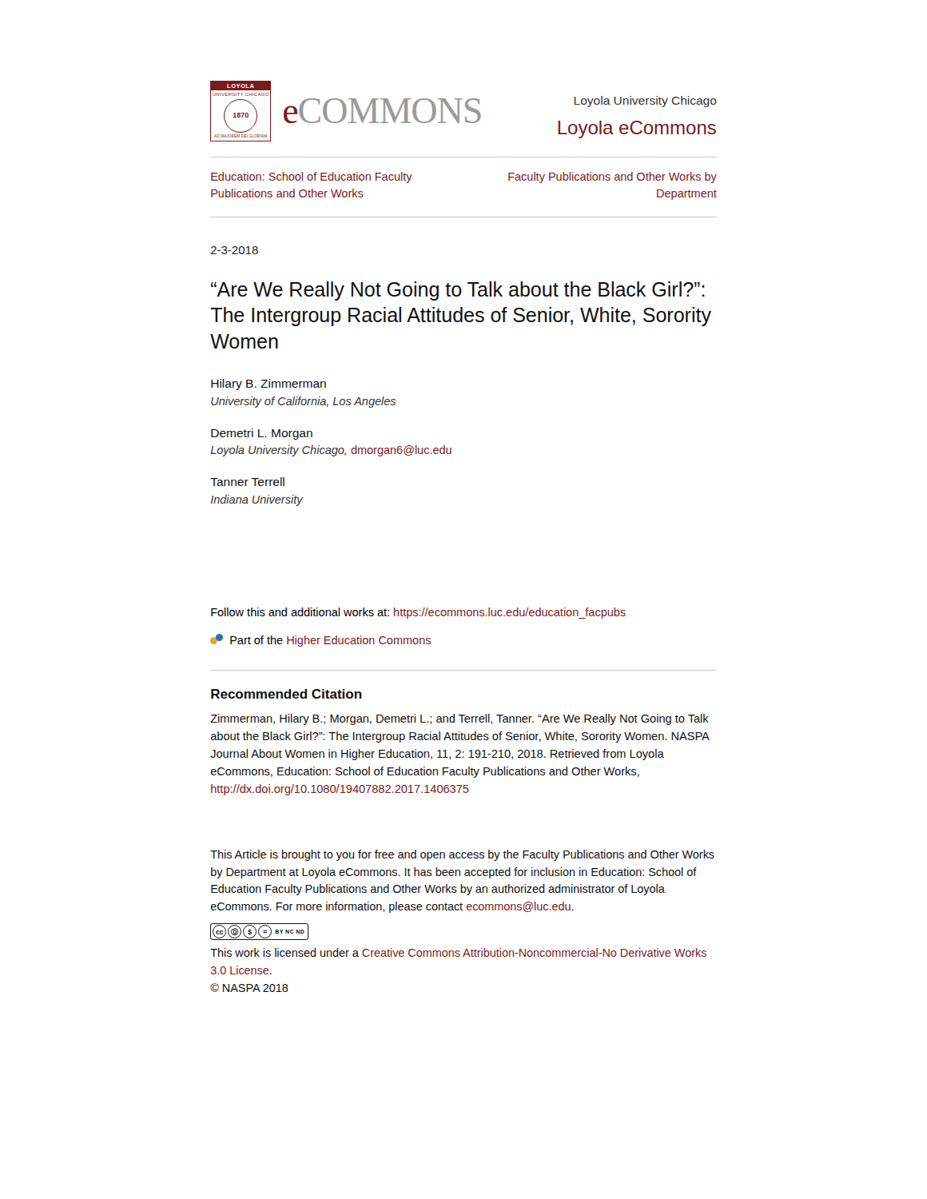LOYOLA
UNIVERSITY CHICAGO
1870
AD MAJOREM DEI GLORIAM
e COMMONS
Loyola University Chicago
Loyola eCommons
Education: School of Education Faculty Publications and Other Works
Faculty Publications and Other Works by Department
2-3-2018
“Are We Really Not Going to Talk about the Black Girl?”: The Intergroup Racial Attitudes of Senior, White, Sorority Women
Hilary B. Zimmerman
University of California, Los Angeles
Demetri L. Morgan
Loyola University Chicago, dmorgan6@luc.edu
Tanner Terrell
Indiana University
Follow this and additional works at: https://ecommons.luc.edu/education_facpubs
Part of the Higher Education Commons
Recommended Citation
Zimmerman, Hilary B.; Morgan, Demetri L.; and Terrell, Tanner. “Are We Really Not Going to Talk about the Black Girl?”: The Intergroup Racial Attitudes of Senior, White, Sorority Women. NASPA Journal About Women in Higher Education, 11, 2: 191-210, 2018. Retrieved from Loyola eCommons, Education: School of Education Faculty Publications and Other Works, http://dx.doi.org/10.1080/19407882.2017.1406375
This Article is brought to you for free and open access by the Faculty Publications and Other Works by Department at Loyola eCommons. It has been accepted for inclusion in Education: School of Education Faculty Publications and Other Works by an authorized administrator of Loyola eCommons. For more information, please contact ecommons@luc.edu.
cc Ⓓ $ = BY NC ND
This work is licensed under a Creative Commons Attribution-Noncommercial-No Derivative Works 3.0 License.
© NASPA 2018